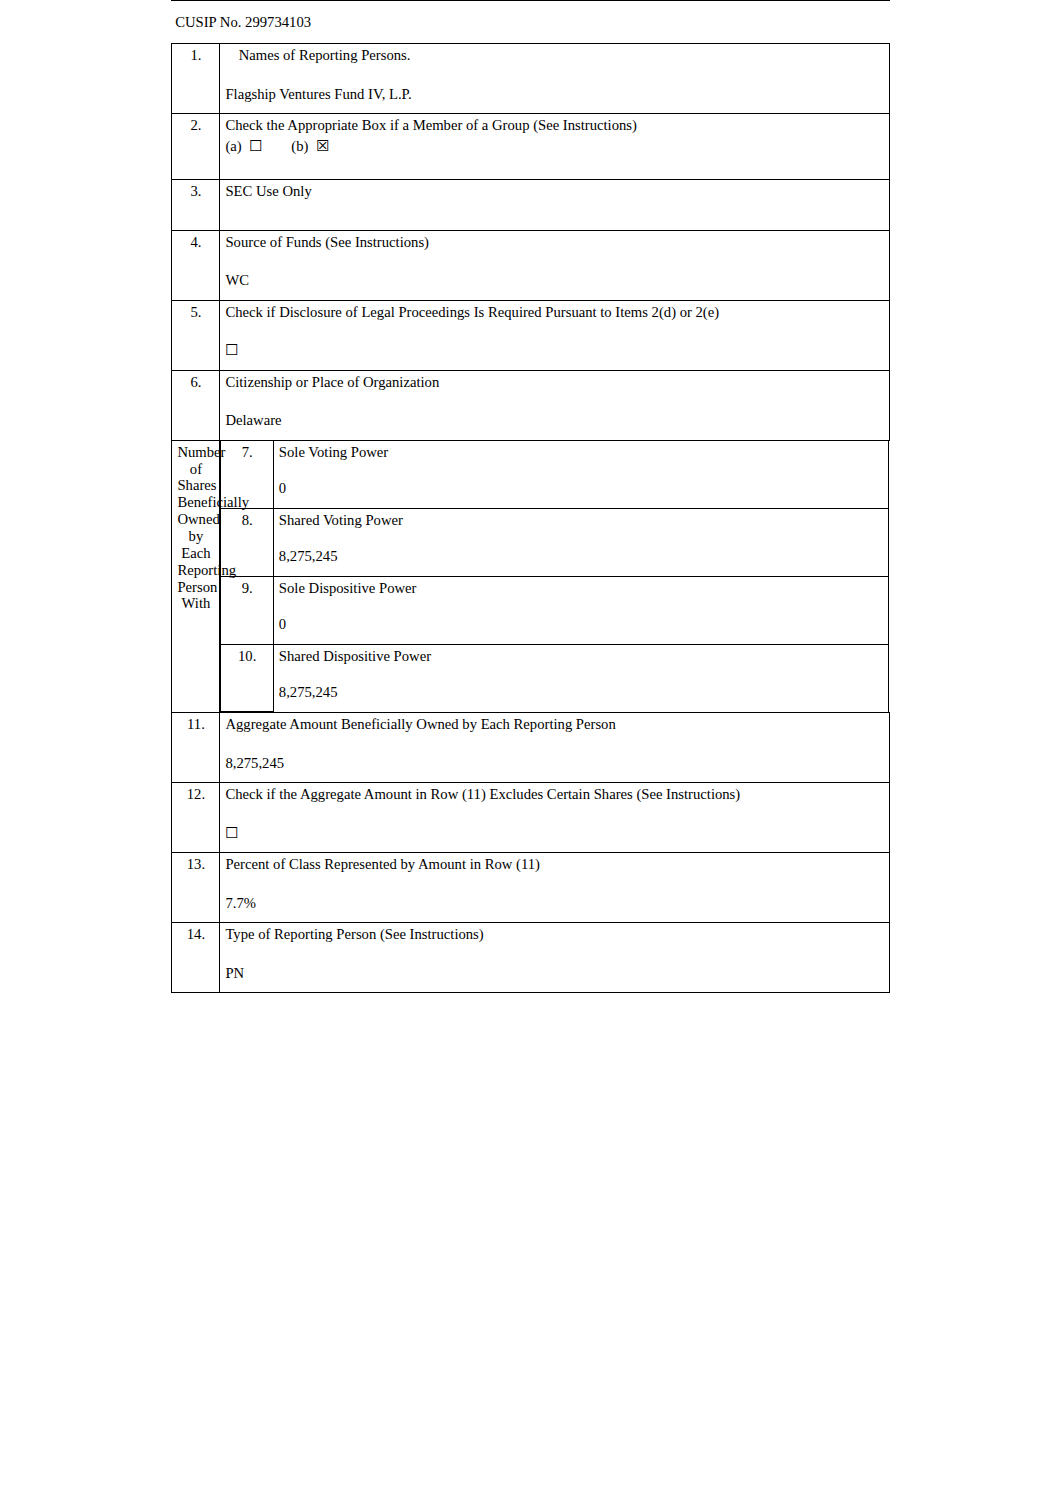CUSIP No. 299734103
| 1. | Names of Reporting Persons. Flagship Ventures Fund IV, L.P. |
| 2. | Check the Appropriate Box if a Member of a Group (See Instructions) (a) ☐ (b) ☒ |
| 3. | SEC Use Only |
| 4. | Source of Funds (See Instructions) WC |
| 5. | Check if Disclosure of Legal Proceedings Is Required Pursuant to Items 2(d) or 2(e) ☐ |
| 6. | Citizenship or Place of Organization Delaware |
| Number of Shares Beneficially Owned by Each Reporting Person With | / 7. / Sole Voting Power 0 / / 8. / Shared Voting Power 8,275,245 / / 9. / Sole Dispositive Power 0 / / 10. / Shared Dispositive Power 8,275,245 / |
| 11. | Aggregate Amount Beneficially Owned by Each Reporting Person 8,275,245 |
| 12. | Check if the Aggregate Amount in Row (11) Excludes Certain Shares (See Instructions) ☐ |
| 13. | Percent of Class Represented by Amount in Row (11) 7.7% |
| 14. | Type of Reporting Person (See Instructions) PN |